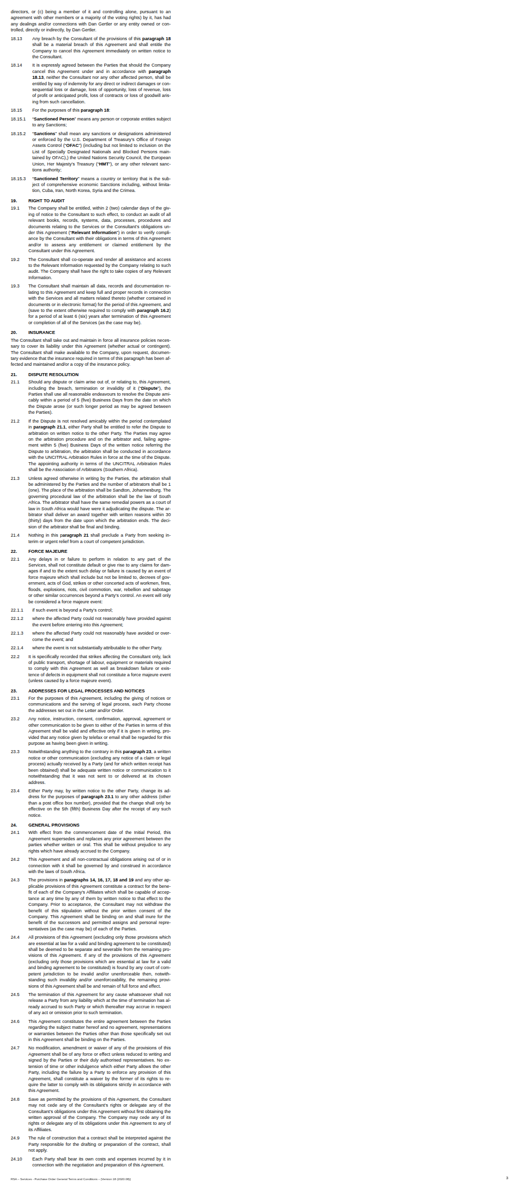directors, or (c) being a member of it and controlling alone, pursuant to an agreement with other members or a majority of the voting rights) by it, has had any dealings and/or connections with Dan Gertler or any entity owned or controlled, directly or indirectly, by Dan Gertler.
18.13
Any breach by the Consultant of the provisions of this paragraph 18 shall be a material breach of this Agreement and shall entitle the Company to cancel this Agreement immediately on written notice to the Consultant.
18.14
It is expressly agreed between the Parties that should the Company cancel this Agreement under and in accordance with paragraph 18.13, neither the Consultant nor any other affected person, shall be entitled by way of indemnity for any direct or indirect damages or consequential loss or damage, loss of opportunity, loss of revenue, loss of profit or anticipated profit, loss of contracts or loss of goodwill arising from such cancellation.
18.15
For the purposes of this paragraph 18:
18.15.1
“Sanctioned Person” means any person or corporate entities subject to any Sanctions;
18.15.2
“Sanctions” shall mean any sanctions or designations administered or enforced by the U.S. Department of Treasury’s Office of Foreign Assets Control (“OFAC”) (including but not limited to inclusion on the List of Specially Designated Nationals and Blocked Persons maintained by OFAC),) the United Nations Security Council, the European Union, Her Majesty’s Treasury (“HMT”), or any other relevant sanctions authority;
18.15.3
“Sanctioned Territory” means a country or territory that is the subject of comprehensive economic Sanctions including, without limitation, Cuba, Iran, North Korea, Syria and the Crimea.
19.
RIGHT TO AUDIT
19.1
The Company shall be entitled, within 2 (two) calendar days of the giving of notice to the Consultant to such effect, to conduct an audit of all relevant books, records, systems, data, processes, procedures and documents relating to the Services or the Consultant’s obligations under this Agreement (“Relevant Information”) in order to verify compliance by the Consultant with their obligations in terms of this Agreement and/or to assess any entitlement or claimed entitlement by the Consultant under this Agreement.
19.2
The Consultant shall co-operate and render all assistance and access to the Relevant Information requested by the Company relating to such audit. The Company shall have the right to take copies of any Relevant Information.
19.3
The Consultant shall maintain all data, records and documentation relating to this Agreement and keep full and proper records in connection with the Services and all matters related thereto (whether contained in documents or in electronic format) for the period of this Agreement, and (save to the extent otherwise required to comply with paragraph 16.2) for a period of at least 6 (six) years after termination of this Agreement or completion of all of the Services (as the case may be).
20.
INSURANCE
The Consultant shall take out and maintain in force all insurance policies necessary to cover its liability under this Agreement (whether actual or contingent). The Consultant shall make available to the Company, upon request, documentary evidence that the insurance required in terms of this paragraph has been affected and maintained and/or a copy of the insurance policy.
21.
DISPUTE RESOLUTION
21.1
Should any dispute or claim arise out of, or relating to, this Agreement, including the breach, termination or invalidity of it (“Dispute”), the Parties shall use all reasonable endeavours to resolve the Dispute amicably within a period of 5 (five) Business Days from the date on which the Dispute arose (or such longer period as may be agreed between the Parties).
21.2
If the Dispute is not resolved amicably within the period contemplated in paragraph 21.1, either Party shall be entitled to refer the Dispute to arbitration on written notice to the other Party. The Parties may agree on the arbitration procedure and on the arbitrator and, failing agreement within 5 (five) Business Days of the written notice referring the Dispute to arbitration, the arbitration shall be conducted in accordance with the UNCITRAL Arbitration Rules in force at the time of the Dispute. The appointing authority in terms of the UNCITRAL Arbitration Rules shall be the Association of Arbitrators (Southern Africa).
21.3
Unless agreed otherwise in writing by the Parties, the arbitration shall be administered by the Parties and the number of arbitrators shall be 1 (one). The place of the arbitration shall be Sandton, Johannesburg. The governing procedural law of the arbitration shall be the law of South Africa. The arbitrator shall have the same remedial powers as a court of law in South Africa would have were it adjudicating the dispute. The arbitrator shall deliver an award together with written reasons within 30 (thirty) days from the date upon which the arbitration ends. The decision of the arbitrator shall be final and binding.
21.4
Nothing in this paragraph 21 shall preclude a Party from seeking interim or urgent relief from a court of competent jurisdiction.
22.
FORCE MAJEURE
22.1
Any delays in or failure to perform in relation to any part of the Services, shall not constitute default or give rise to any claims for damages if and to the extent such delay or failure is caused by an event of force majeure which shall include but not be limited to, decrees of government, acts of God, strikes or other concerted acts of workmen, fires, floods, explosions, riots, civil commotion, war, rebellion and sabotage or other similar occurrences beyond a Party’s control. An event will only be considered a force majeure event:
22.1.1
if such event is beyond a Party’s control;
22.1.2
where the affected Party could not reasonably have provided against the event before entering into this Agreement;
22.1.3
where the affected Party could not reasonably have avoided or overcome the event; and
22.1.4
where the event is not substantially attributable to the other Party.
22.2
It is specifically recorded that strikes affecting the Consultant only, lack of public transport, shortage of labour, equipment or materials required to comply with this Agreement as well as breakdown failure or existence of defects in equipment shall not constitute a force majeure event (unless caused by a force majeure event).
23.
ADDRESSES FOR LEGAL PROCESSES AND NOTICES
23.1
For the purposes of this Agreement, including the giving of notices or communications and the serving of legal process, each Party choose the addresses set out in the Letter and/or Order.
23.2
Any notice, instruction, consent, confirmation, approval, agreement or other communication to be given to either of the Parties in terms of this Agreement shall be valid and effective only if it is given in writing, provided that any notice given by telefax or email shall be regarded for this purpose as having been given in writing.
23.3
Notwithstanding anything to the contrary in this paragraph 23, a written notice or other communication (excluding any notice of a claim or legal process) actually received by a Party (and for which written receipt has been obtained) shall be adequate written notice or communication to it notwithstanding that it was not sent to or delivered at its chosen address.
23.4
Either Party may, by written notice to the other Party, change its address for the purposes of paragraph 23.1 to any other address (other than a post office box number), provided that the change shall only be effective on the 5th (fifth) Business Day after the receipt of any such notice.
24.
GENERAL PROVISIONS
24.1
With effect from the commencement date of the Initial Period, this Agreement supersedes and replaces any prior agreement between the parties whether written or oral. This shall be without prejudice to any rights which have already accrued to the Company.
24.2
This Agreement and all non-contractual obligations arising out of or in connection with it shall be governed by and construed in accordance with the laws of South Africa.
24.3
The provisions in paragraphs 14, 16, 17, 18 and 19 and any other applicable provisions of this Agreement constitute a contract for the benefit of each of the Company’s Affiliates which shall be capable of acceptance at any time by any of them by written notice to that effect to the Company. Prior to acceptance, the Consultant may not withdraw the benefit of this stipulation without the prior written consent of the Company. This Agreement shall be binding on and shall inure for the benefit of the successors and permitted assigns and personal representatives (as the case may be) of each of the Parties.
24.4
All provisions of this Agreement (excluding only those provisions which are essential at law for a valid and binding agreement to be constituted) shall be deemed to be separate and severable from the remaining provisions of this Agreement. If any of the provisions of this Agreement (excluding only those provisions which are essential at law for a valid and binding agreement to be constituted) is found by any court of competent jurisdiction to be invalid and/or unenforceable then, notwithstanding such invalidity and/or unenforceability, the remaining provisions of this Agreement shall be and remain of full force and effect.
24.5
The termination of this Agreement for any cause whatsoever shall not release a Party from any liability which at the time of termination has already accrued to such Party or which thereafter may accrue in respect of any act or omission prior to such termination.
24.6
This Agreement constitutes the entire agreement between the Parties regarding the subject matter hereof and no agreement, representations or warranties between the Parties other than those specifically set out in this Agreement shall be binding on the Parties.
24.7
No modification, amendment or waiver of any of the provisions of this Agreement shall be of any force or effect unless reduced to writing and signed by the Parties or their duly authorised representatives. No extension of time or other indulgence which either Party allows the other Party, including the failure by a Party to enforce any provision of this Agreement, shall constitute a waiver by the former of its rights to require the latter to comply with its obligations strictly in accordance with this Agreement.
24.8
Save as permitted by the provisions of this Agreement, the Consultant may not cede any of the Consultant’s rights or delegate any of the Consultant’s obligations under this Agreement without first obtaining the written approval of the Company. The Company may cede any of its rights or delegate any of its obligations under this Agreement to any of its Affiliates.
24.9
The rule of construction that a contract shall be interpreted against the Party responsible for the drafting or preparation of the contract, shall not apply.
24.10
Each Party shall bear its own costs and expenses incurred by it in connection with the negotiation and preparation of this Agreement.
RSA – Services - Purchase Order General Terms and Conditions – [Version 18 (2020.08)]
3